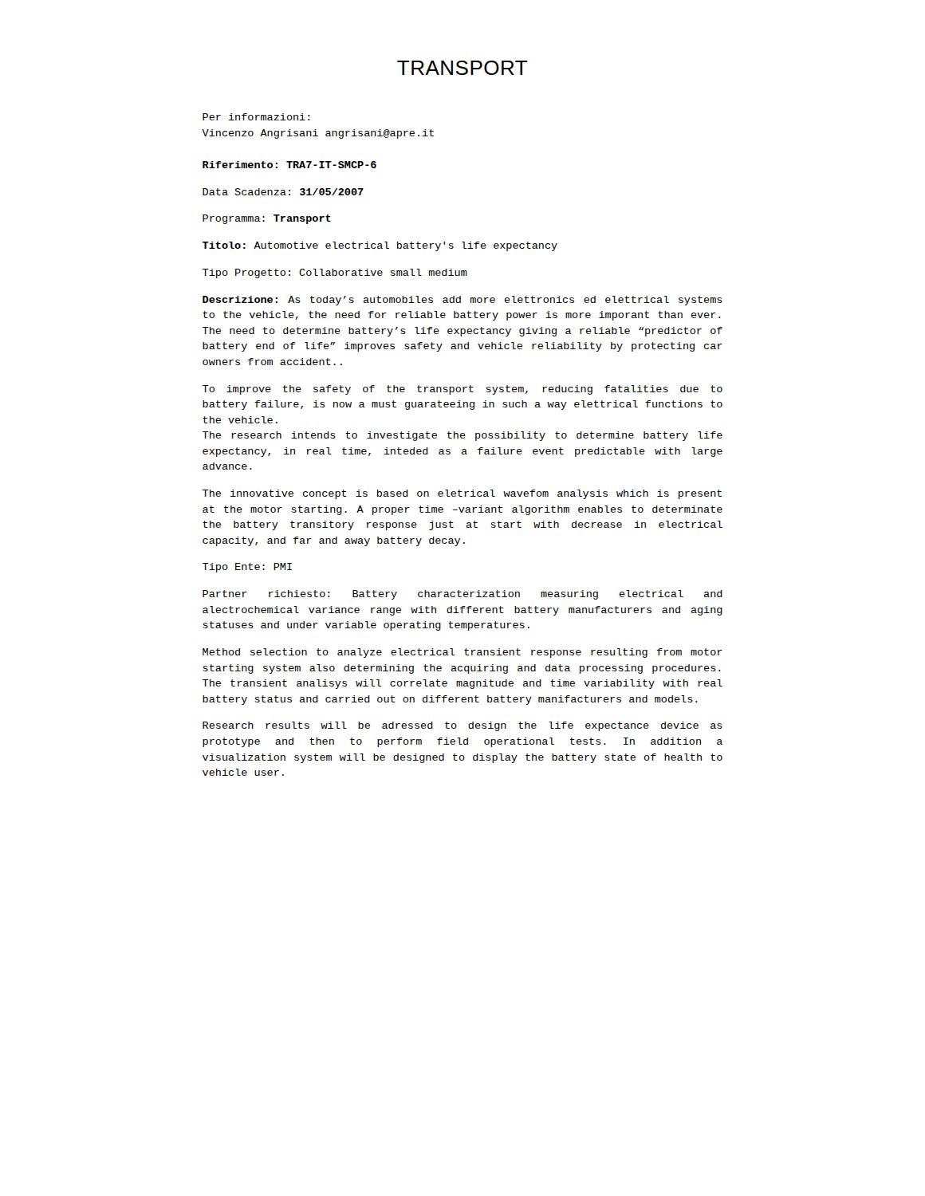TRANSPORT
Per informazioni:
Vincenzo Angrisani angrisani@apre.it
Riferimento: TRA7-IT-SMCP-6
Data Scadenza: 31/05/2007
Programma: Transport
Titolo: Automotive electrical battery's life expectancy
Tipo Progetto: Collaborative small medium
Descrizione: As today’s automobiles add more elettronics ed elettrical systems to the vehicle, the need for reliable battery power is more imporant than ever. The need to determine battery’s life expectancy giving a reliable “predictor of battery end of life” improves safety and vehicle reliability by protecting car owners from accident..
To improve the safety of the transport system, reducing fatalities due to battery failure, is now a must guarateeing in such a way elettrical functions to the vehicle.
The research intends to investigate the possibility to determine battery life expectancy, in real time, inteded as a failure event predictable with large advance.
The innovative concept is based on eletrical wavefom analysis which is present at the motor starting. A proper time –variant algorithm enables to determinate the battery transitory response just at start with decrease in electrical capacity, and far and away battery decay.
Tipo Ente: PMI
Partner richiesto: Battery characterization measuring electrical and alectrochemical variance range with different battery manufacturers and aging statuses and under variable operating temperatures.
Method selection to analyze electrical transient response resulting from motor starting system also determining the acquiring and data processing procedures. The transient analisys will correlate magnitude and time variability with real battery status and carried out on different battery manifacturers and models.
Research results will be adressed to design the life expectance device as prototype and then to perform field operational tests. In addition a visualization system will be designed to display the battery state of health to vehicle user.